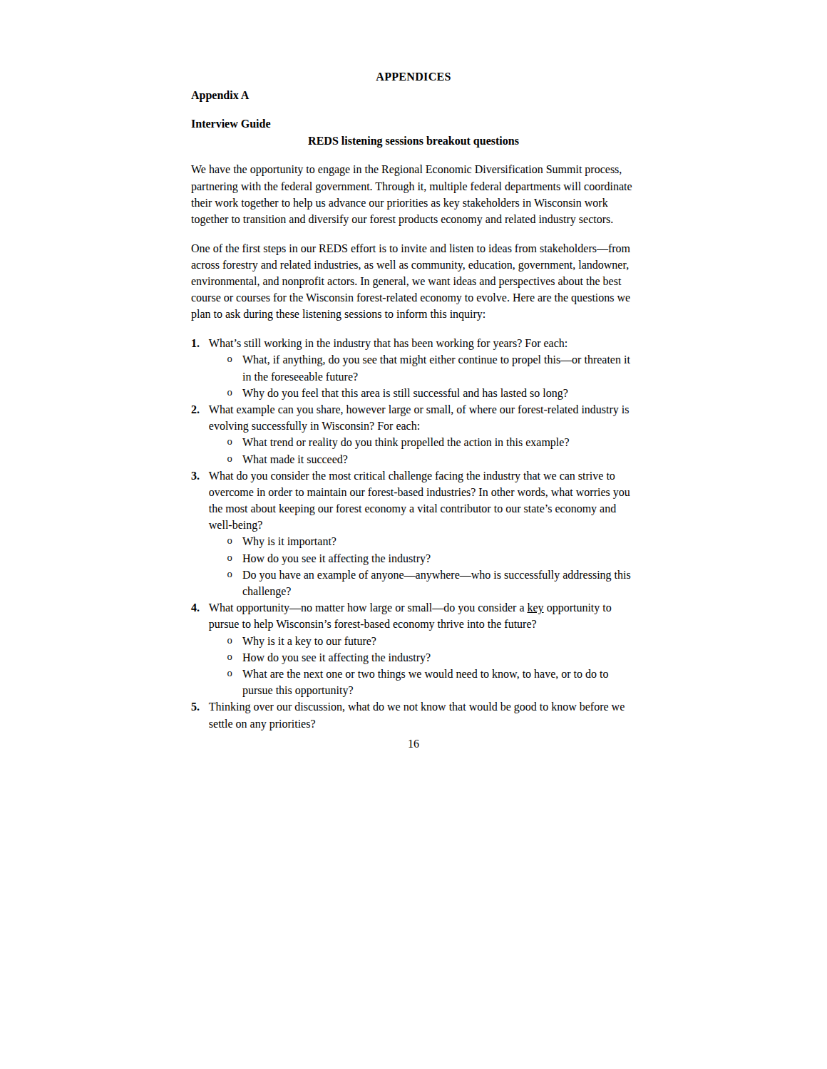APPENDICES
Appendix A
Interview Guide
REDS listening sessions breakout questions
We have the opportunity to engage in the Regional Economic Diversification Summit process, partnering with the federal government. Through it, multiple federal departments will coordinate their work together to help us advance our priorities as key stakeholders in Wisconsin work together to transition and diversify our forest products economy and related industry sectors.
One of the first steps in our REDS effort is to invite and listen to ideas from stakeholders—from across forestry and related industries, as well as community, education, government, landowner, environmental, and nonprofit actors. In general, we want ideas and perspectives about the best course or courses for the Wisconsin forest-related economy to evolve. Here are the questions we plan to ask during these listening sessions to inform this inquiry:
What’s still working in the industry that has been working for years? For each:
What, if anything, do you see that might either continue to propel this—or threaten it in the foreseeable future?
Why do you feel that this area is still successful and has lasted so long?
What example can you share, however large or small, of where our forest-related industry is evolving successfully in Wisconsin? For each:
What trend or reality do you think propelled the action in this example?
What made it succeed?
What do you consider the most critical challenge facing the industry that we can strive to overcome in order to maintain our forest-based industries? In other words, what worries you the most about keeping our forest economy a vital contributor to our state’s economy and well-being?
Why is it important?
How do you see it affecting the industry?
Do you have an example of anyone—anywhere—who is successfully addressing this challenge?
What opportunity—no matter how large or small—do you consider a key opportunity to pursue to help Wisconsin’s forest-based economy thrive into the future?
Why is it a key to our future?
How do you see it affecting the industry?
What are the next one or two things we would need to know, to have, or to do to pursue this opportunity?
Thinking over our discussion, what do we not know that would be good to know before we settle on any priorities?
16